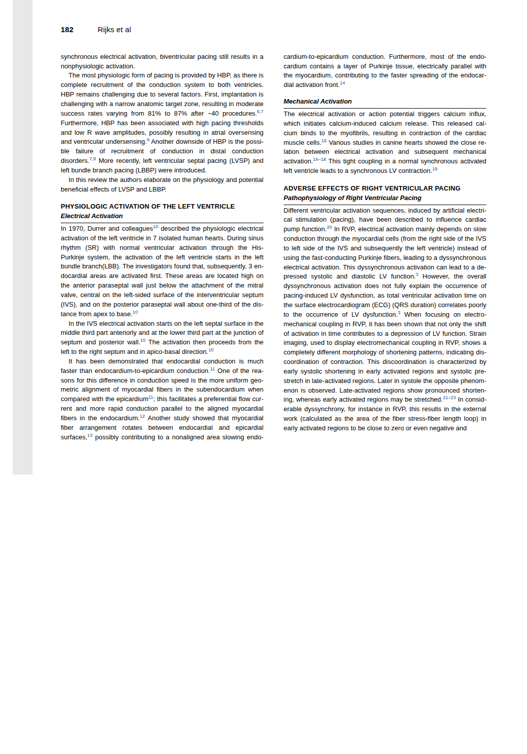182 Rijks et al
synchronous electrical activation, biventricular pacing still results in a nonphysiologic activation.
The most physiologic form of pacing is provided by HBP, as there is complete recruitment of the conduction system to both ventricles. HBP remains challenging due to several factors. First, implantation is challenging with a narrow anatomic target zone, resulting in moderate success rates varying from 81% to 87% after ~40 procedures.6,7 Furthermore, HBP has been associated with high pacing thresholds and low R wave amplitudes, possibly resulting in atrial oversensing and ventricular undersensing.8 Another downside of HBP is the possible failure of recruitment of conduction in distal conduction disorders.7,9 More recently, left ventricular septal pacing (LVSP) and left bundle branch pacing (LBBP) were introduced.
In this review the authors elaborate on the physiology and potential beneficial effects of LVSP and LBBP.
Physiologic Activation of the Left Ventricle
Electrical Activation
In 1970, Durrer and colleagues10 described the physiologic electrical activation of the left ventricle in 7 isolated human hearts. During sinus rhythm (SR) with normal ventricular activation through the His-Purkinje system, the activation of the left ventricle starts in the left bundle branch(LBB). The investigators found that, subsequently, 3 endocardial areas are activated first. These areas are located high on the anterior paraseptal wall just below the attachment of the mitral valve, central on the left-sided surface of the interventricular septum (IVS), and on the posterior paraseptal wall about one-third of the distance from apex to base.10
In the IVS electrical activation starts on the left septal surface in the middle third part anteriorly and at the lower third part at the junction of septum and posterior wall.10 The activation then proceeds from the left to the right septum and in apico-basal direction.10
It has been demonstrated that endocardial conduction is much faster than endocardium-to-epicardium conduction.11 One of the reasons for this difference in conduction speed is the more uniform geometric alignment of myocardial fibers in the subendocardium when compared with the epicardium11; this facilitates a preferential flow current and more rapid conduction parallel to the aligned myocardial fibers in the endocardium.12 Another study showed that myocardial fiber arrangement rotates between endocardial and epicardial surfaces,13 possibly contributing to a nonaligned area slowing endocardium-to-epicardium conduction. Furthermore, most of the endocardium contains a layer of Purkinje tissue, electrically parallel with the myocardium, contributing to the faster spreading of the endocardial activation front.14
Mechanical Activation
The electrical activation or action potential triggers calcium influx, which initiates calcium-induced calcium release. This released calcium binds to the myofibrils, resulting in contraction of the cardiac muscle cells.15 Various studies in canine hearts showed the close relation between electrical activation and subsequent mechanical activation.16–18 This tight coupling in a normal synchronous activated left ventricle leads to a synchronous LV contraction.19
Adverse Effects of Right Ventricular Pacing
Pathophysiology of Right Ventricular Pacing
Different ventricular activation sequences, induced by artificial electrical stimulation (pacing), have been described to influence cardiac pump function.20 In RVP, electrical activation mainly depends on slow conduction through the myocardial cells (from the right side of the IVS to left side of the IVS and subsequently the left ventricle) instead of using the fast-conducting Purkinje fibers, leading to a dyssynchronous electrical activation. This dyssynchronous activation can lead to a depressed systolic and diastolic LV function.3 However, the overall dyssynchronous activation does not fully explain the occurrence of pacing-induced LV dysfunction, as total ventricular activation time on the surface electrocardiogram (ECG) (QRS duration) correlates poorly to the occurrence of LV dysfunction.3 When focusing on electromechanical coupling in RVP, it has been shown that not only the shift of activation in time contributes to a depression of LV function. Strain imaging, used to display electromechanical coupling in RVP, shows a completely different morphology of shortening patterns, indicating discoordination of contraction. This discoordination is characterized by early systolic shortening in early activated regions and systolic prestretch in late-activated regions. Later in systole the opposite phenomenon is observed. Late-activated regions show pronounced shortening, whereas early activated regions may be stretched.21–23 In considerable dyssynchrony, for instance in RVP, this results in the external work (calculated as the area of the fiber stress-fiber length loop) in early activated regions to be close to zero or even negative and